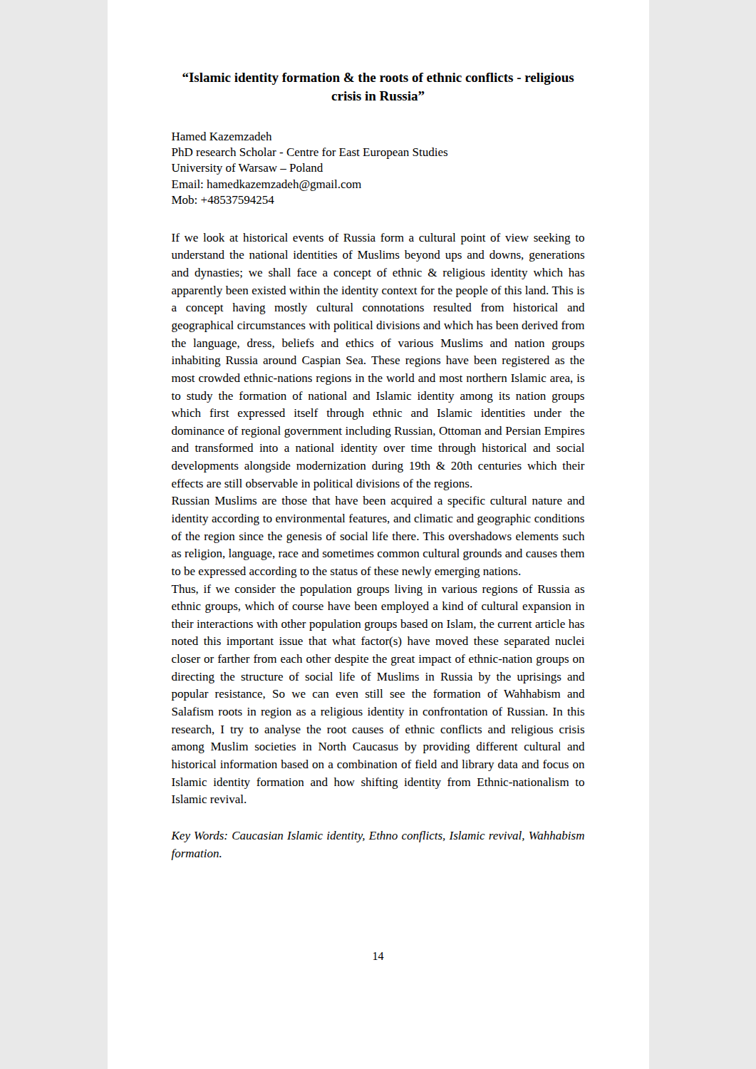“Islamic identity formation & the roots of ethnic conflicts - religious crisis in Russia”
Hamed Kazemzadeh
PhD research Scholar - Centre for East European Studies
University of Warsaw – Poland
Email: hamedkazemzadeh@gmail.com
Mob: +48537594254
If we look at historical events of Russia form a cultural point of view seeking to understand the national identities of Muslims beyond ups and downs, generations and dynasties; we shall face a concept of ethnic & religious identity which has apparently been existed within the identity context for the people of this land. This is a concept having mostly cultural connotations resulted from historical and geographical circumstances with political divisions and which has been derived from the language, dress, beliefs and ethics of various Muslims and nation groups inhabiting Russia around Caspian Sea. These regions have been registered as the most crowded ethnic-nations regions in the world and most northern Islamic area, is to study the formation of national and Islamic identity among its nation groups which first expressed itself through ethnic and Islamic identities under the dominance of regional government including Russian, Ottoman and Persian Empires and transformed into a national identity over time through historical and social developments alongside modernization during 19th & 20th centuries which their effects are still observable in political divisions of the regions.
Russian Muslims are those that have been acquired a specific cultural nature and identity according to environmental features, and climatic and geographic conditions of the region since the genesis of social life there. This overshadows elements such as religion, language, race and sometimes common cultural grounds and causes them to be expressed according to the status of these newly emerging nations.
Thus, if we consider the population groups living in various regions of Russia as ethnic groups, which of course have been employed a kind of cultural expansion in their interactions with other population groups based on Islam, the current article has noted this important issue that what factor(s) have moved these separated nuclei closer or farther from each other despite the great impact of ethnic-nation groups on directing the structure of social life of Muslims in Russia by the uprisings and popular resistance, So we can even still see the formation of Wahhabism and Salafism roots in region as a religious identity in confrontation of Russian. In this research, I try to analyse the root causes of ethnic conflicts and religious crisis among Muslim societies in North Caucasus by providing different cultural and historical information based on a combination of field and library data and focus on Islamic identity formation and how shifting identity from Ethnic-nationalism to Islamic revival.
Key Words: Caucasian Islamic identity, Ethno conflicts, Islamic revival, Wahhabism formation.
14